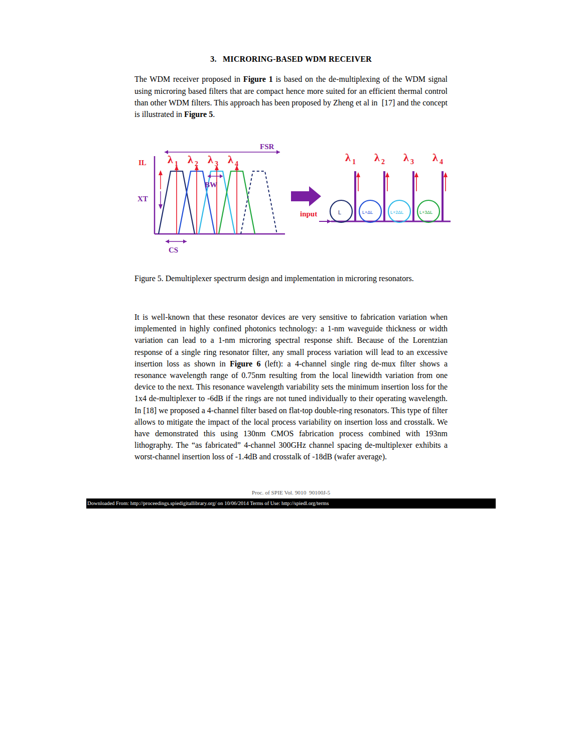3. MICRORING-BASED WDM RECEIVER
The WDM receiver proposed in Figure 1 is based on the de-multiplexing of the WDM signal using microring based filters that are compact hence more suited for an efficient thermal control than other WDM filters. This approach has been proposed by Zheng et al in [17] and the concept is illustrated in Figure 5.
FSR λ 1 λ 2 λ 3 λ 4 IL XT BW CS input L L+ΔL L+2ΔL L+3ΔL λ 1 λ 2 λ 3 λ 4
Figure 5. Demultiplexer spectrurm design and implementation in microring resonators.
It is well-known that these resonator devices are very sensitive to fabrication variation when implemented in highly confined photonics technology: a 1-nm waveguide thickness or width variation can lead to a 1-nm microring spectral response shift. Because of the Lorentzian response of a single ring resonator filter, any small process variation will lead to an excessive insertion loss as shown in Figure 6 (left): a 4-channel single ring de-mux filter shows a resonance wavelength range of 0.75nm resulting from the local linewidth variation from one device to the next. This resonance wavelength variability sets the minimum insertion loss for the 1x4 de-multiplexer to -6dB if the rings are not tuned individually to their operating wavelength. In [18] we proposed a 4-channel filter based on flat-top double-ring resonators. This type of filter allows to mitigate the impact of the local process variability on insertion loss and crosstalk. We have demonstrated this using 130nm CMOS fabrication process combined with 193nm lithography. The “as fabricated” 4-channel 300GHz channel spacing de-multiplexer exhibits a worst-channel insertion loss of -1.4dB and crosstalk of -18dB (wafer average).
Proc. of SPIE Vol. 9010 90100J-5
Downloaded From: http://proceedings.spiedigitallibrary.org/ on 10/06/2014 Terms of Use: http://spiedl.org/terms